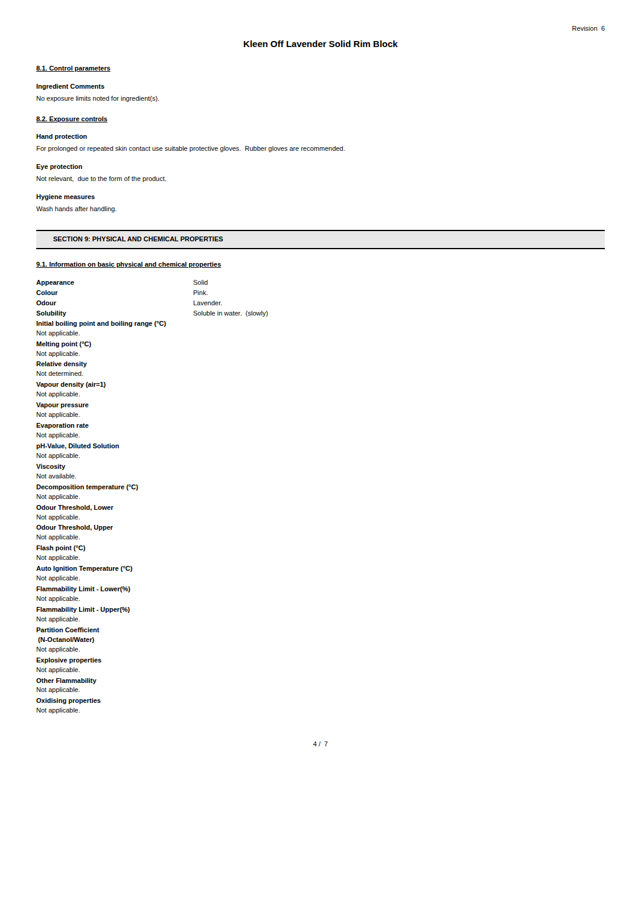Revision 6
Kleen Off Lavender Solid Rim Block
8.1. Control parameters
Ingredient Comments
No exposure limits noted for ingredient(s).
8.2. Exposure controls
Hand protection
For prolonged or repeated skin contact use suitable protective gloves. Rubber gloves are recommended.
Eye protection
Not relevant, due to the form of the product.
Hygiene measures
Wash hands after handling.
SECTION 9: PHYSICAL AND CHEMICAL PROPERTIES
9.1. Information on basic physical and chemical properties
| Appearance | Solid |
| Colour | Pink. |
| Odour | Lavender. |
| Solubility | Soluble in water. (slowly) |
Initial boiling point and boiling range (°C)
Not applicable.
Melting point (°C)
Not applicable.
Relative density
Not determined.
Vapour density (air=1)
Not applicable.
Vapour pressure
Not applicable.
Evaporation rate
Not applicable.
pH-Value, Diluted Solution
Not applicable.
Viscosity
Not available.
Decomposition temperature (°C)
Not applicable.
Odour Threshold, Lower
Not applicable.
Odour Threshold, Upper
Not applicable.
Flash point (°C)
Not applicable.
Auto Ignition Temperature (°C)
Not applicable.
Flammability Limit - Lower(%)
Not applicable.
Flammability Limit - Upper(%)
Not applicable.
Partition Coefficient
(N-Octanol/Water)
Not applicable.
Explosive properties
Not applicable.
Other Flammability
Not applicable.
Oxidising properties
Not applicable.
4 / 7